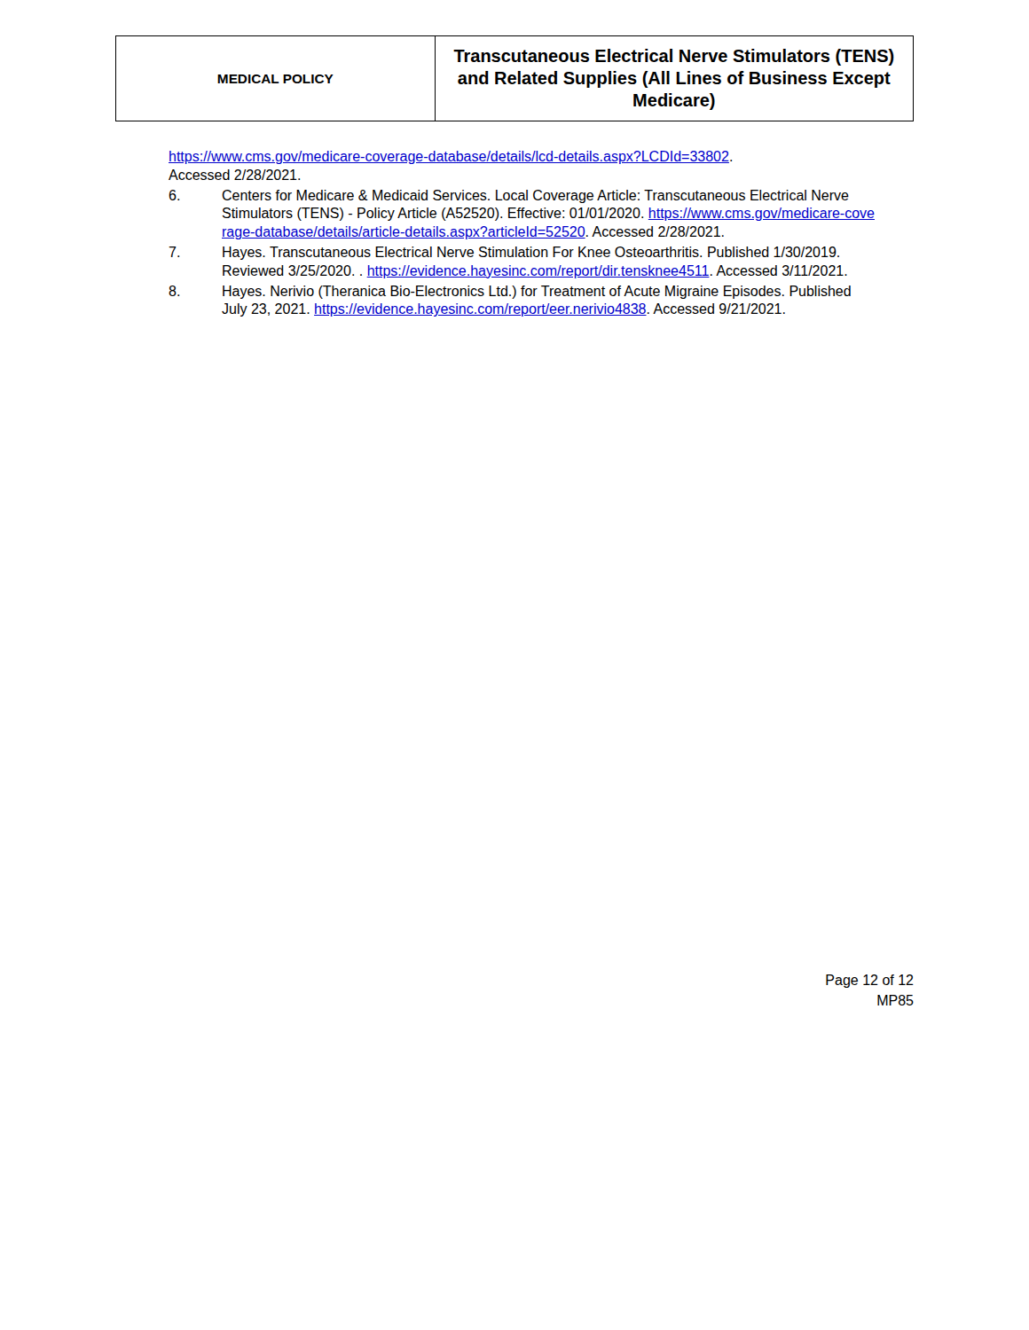| MEDICAL POLICY | Transcutaneous Electrical Nerve Stimulators (TENS) and Related Supplies (All Lines of Business Except Medicare) |
https://www.cms.gov/medicare-coverage-database/details/lcd-details.aspx?LCDId=33802.
Accessed 2/28/2021.
6.
Centers for Medicare & Medicaid Services. Local Coverage Article: Transcutaneous Electrical Nerve Stimulators (TENS) - Policy Article (A52520). Effective: 01/01/2020. https://www.cms.gov/medicare-coverage-database/details/article-details.aspx?articleId=52520. Accessed 2/28/2021.
7.
Hayes. Transcutaneous Electrical Nerve Stimulation For Knee Osteoarthritis. Published 1/30/2019. Reviewed 3/25/2020. . https://evidence.hayesinc.com/report/dir.tensknee4511. Accessed 3/11/2021.
8.
Hayes. Nerivio (Theranica Bio-Electronics Ltd.) for Treatment of Acute Migraine Episodes. Published July 23, 2021. https://evidence.hayesinc.com/report/eer.nerivio4838. Accessed 9/21/2021.
Page 12 of 12
MP85